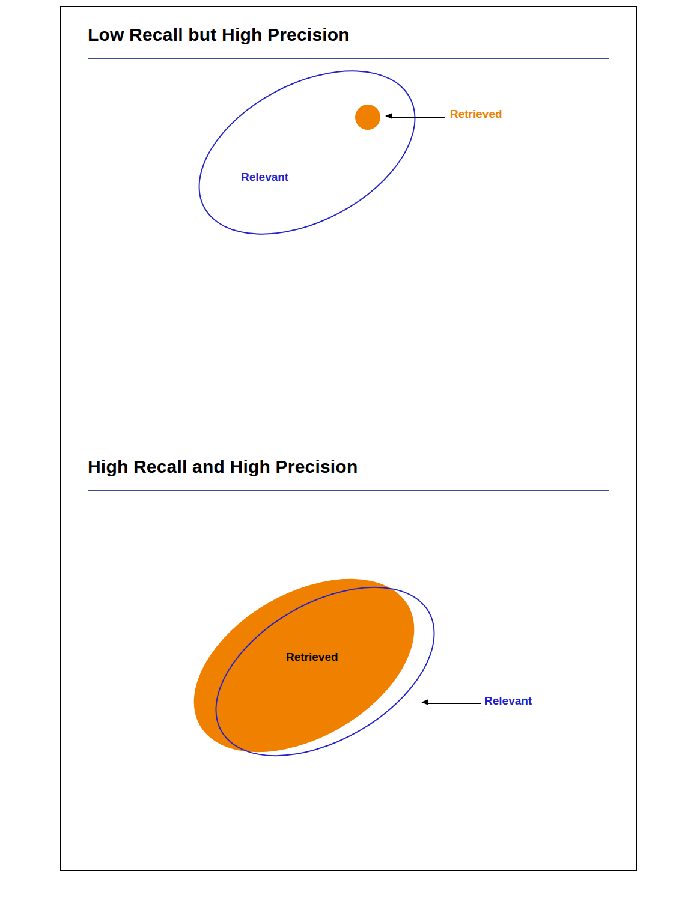Low Recall but High Precision
Relevant
Retrieved
High Recall and High Precision
Retrieved
Relevant